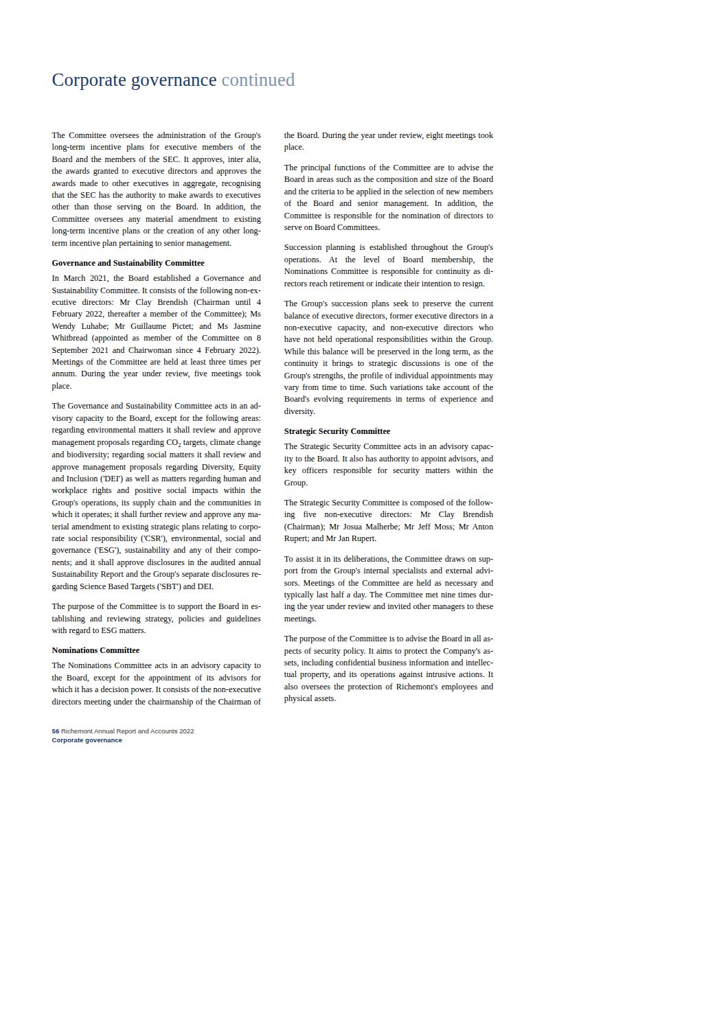Corporate governance continued
The Committee oversees the administration of the Group's long-term incentive plans for executive members of the Board and the members of the SEC. It approves, inter alia, the awards granted to executive directors and approves the awards made to other executives in aggregate, recognising that the SEC has the authority to make awards to executives other than those serving on the Board. In addition, the Committee oversees any material amendment to existing long-term incentive plans or the creation of any other long-term incentive plan pertaining to senior management.
Governance and Sustainability Committee
In March 2021, the Board established a Governance and Sustainability Committee. It consists of the following non-executive directors: Mr Clay Brendish (Chairman until 4 February 2022, thereafter a member of the Committee); Ms Wendy Luhabe; Mr Guillaume Pictet; and Ms Jasmine Whitbread (appointed as member of the Committee on 8 September 2021 and Chairwoman since 4 February 2022). Meetings of the Committee are held at least three times per annum. During the year under review, five meetings took place.
The Governance and Sustainability Committee acts in an advisory capacity to the Board, except for the following areas: regarding environmental matters it shall review and approve management proposals regarding CO2 targets, climate change and biodiversity; regarding social matters it shall review and approve management proposals regarding Diversity, Equity and Inclusion ('DEI') as well as matters regarding human and workplace rights and positive social impacts within the Group's operations, its supply chain and the communities in which it operates; it shall further review and approve any material amendment to existing strategic plans relating to corporate social responsibility ('CSR'), environmental, social and governance ('ESG'), sustainability and any of their components; and it shall approve disclosures in the audited annual Sustainability Report and the Group's separate disclosures regarding Science Based Targets ('SBT') and DEI.
The purpose of the Committee is to support the Board in establishing and reviewing strategy, policies and guidelines with regard to ESG matters.
Nominations Committee
The Nominations Committee acts in an advisory capacity to the Board, except for the appointment of its advisors for which it has a decision power. It consists of the non-executive directors meeting under the chairmanship of the Chairman of the Board. During the year under review, eight meetings took place.
The principal functions of the Committee are to advise the Board in areas such as the composition and size of the Board and the criteria to be applied in the selection of new members of the Board and senior management. In addition, the Committee is responsible for the nomination of directors to serve on Board Committees.
Succession planning is established throughout the Group's operations. At the level of Board membership, the Nominations Committee is responsible for continuity as directors reach retirement or indicate their intention to resign.
The Group's succession plans seek to preserve the current balance of executive directors, former executive directors in a non-executive capacity, and non-executive directors who have not held operational responsibilities within the Group. While this balance will be preserved in the long term, as the continuity it brings to strategic discussions is one of the Group's strengths, the profile of individual appointments may vary from time to time. Such variations take account of the Board's evolving requirements in terms of experience and diversity.
Strategic Security Committee
The Strategic Security Committee acts in an advisory capacity to the Board. It also has authority to appoint advisors, and key officers responsible for security matters within the Group.
The Strategic Security Committee is composed of the following five non-executive directors: Mr Clay Brendish (Chairman); Mr Josua Malherbe; Mr Jeff Moss; Mr Anton Rupert; and Mr Jan Rupert.
To assist it in its deliberations, the Committee draws on support from the Group's internal specialists and external advisors. Meetings of the Committee are held as necessary and typically last half a day. The Committee met nine times during the year under review and invited other managers to these meetings.
The purpose of the Committee is to advise the Board in all aspects of security policy. It aims to protect the Company's assets, including confidential business information and intellectual property, and its operations against intrusive actions. It also oversees the protection of Richemont's employees and physical assets.
56 Richemont Annual Report and Accounts 2022
Corporate governance